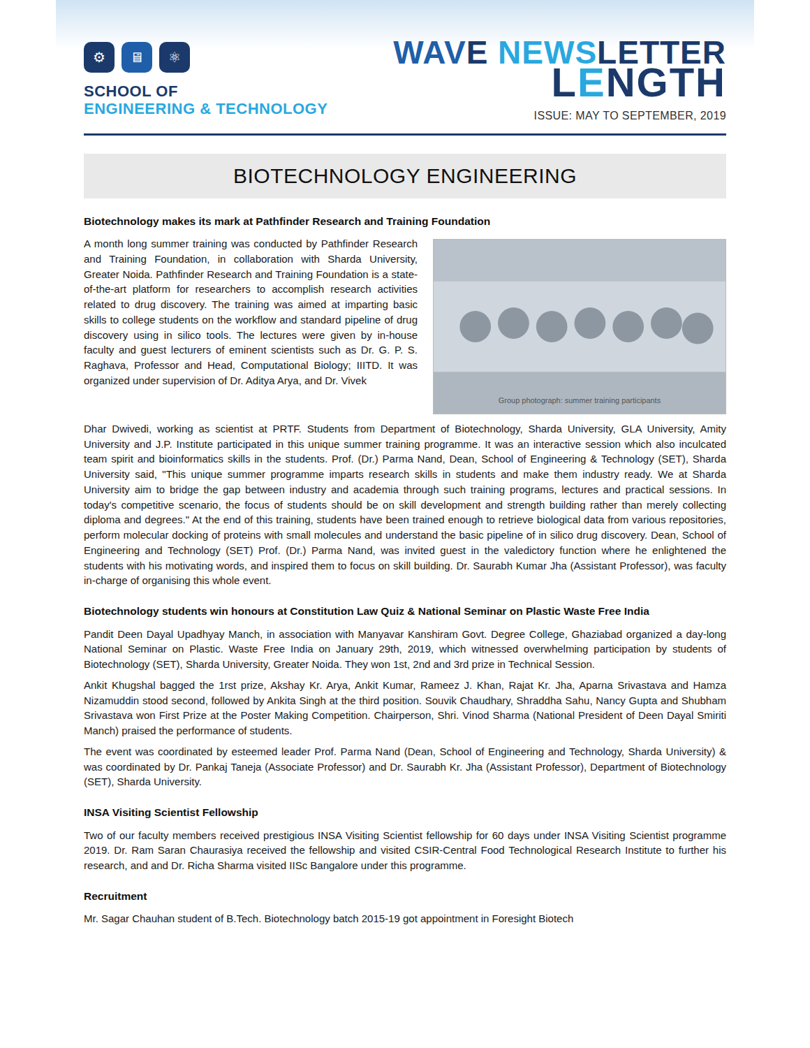⚙
🖥
⚛
SCHOOL OF ENGINEERING & TECHNOLOGY
WAVE NEWS LETTER
LENGTH
ISSUE: MAY TO SEPTEMBER, 2019
BIOTECHNOLOGY ENGINEERING
Biotechnology makes its mark at Pathfinder Research and Training Foundation
A month long summer training was conducted by Pathfinder Research and Training Foundation, in collaboration with Sharda University, Greater Noida. Pathfinder Research and Training Foundation is a state-of-the-art platform for researchers to accomplish research activities related to drug discovery. The training was aimed at imparting basic skills to college students on the workflow and standard pipeline of drug discovery using in silico tools. The lectures were given by in-house faculty and guest lecturers of eminent scientists such as Dr. G. P. S. Raghava, Professor and Head, Computational Biology; IIITD. It was organized under supervision of Dr. Aditya Arya, and Dr. Vivek
Dhar Dwivedi, working as scientist at PRTF. Students from Department of Biotechnology, Sharda University, GLA University, Amity University and J.P. Institute participated in this unique summer training programme. It was an interactive session which also inculcated team spirit and bioinformatics skills in the students. Prof. (Dr.) Parma Nand, Dean, School of Engineering & Technology (SET), Sharda University said, "This unique summer programme imparts research skills in students and make them industry ready. We at Sharda University aim to bridge the gap between industry and academia through such training programs, lectures and practical sessions. In today's competitive scenario, the focus of students should be on skill development and strength building rather than merely collecting diploma and degrees." At the end of this training, students have been trained enough to retrieve biological data from various repositories, perform molecular docking of proteins with small molecules and understand the basic pipeline of in silico drug discovery. Dean, School of Engineering and Technology (SET) Prof. (Dr.) Parma Nand, was invited guest in the valedictory function where he enlightened the students with his motivating words, and inspired them to focus on skill building. Dr. Saurabh Kumar Jha (Assistant Professor), was faculty in-charge of organising this whole event.
Biotechnology students win honours at Constitution Law Quiz & National Seminar on Plastic Waste Free India
Pandit Deen Dayal Upadhyay Manch, in association with Manyavar Kanshiram Govt. Degree College, Ghaziabad organized a day-long National Seminar on Plastic. Waste Free India on January 29th, 2019, which witnessed overwhelming participation by students of Biotechnology (SET), Sharda University, Greater Noida. They won 1st, 2nd and 3rd prize in Technical Session.
Ankit Khugshal bagged the 1rst prize, Akshay Kr. Arya, Ankit Kumar, Rameez J. Khan, Rajat Kr. Jha, Aparna Srivastava and Hamza Nizamuddin stood second, followed by Ankita Singh at the third position. Souvik Chaudhary, Shraddha Sahu, Nancy Gupta and Shubham Srivastava won First Prize at the Poster Making Competition. Chairperson, Shri. Vinod Sharma (National President of Deen Dayal Smiriti Manch) praised the performance of students.
The event was coordinated by esteemed leader Prof. Parma Nand (Dean, School of Engineering and Technology, Sharda University) & was coordinated by Dr. Pankaj Taneja (Associate Professor) and Dr. Saurabh Kr. Jha (Assistant Professor), Department of Biotechnology (SET), Sharda University.
INSA Visiting Scientist Fellowship
Two of our faculty members received prestigious INSA Visiting Scientist fellowship for 60 days under INSA Visiting Scientist programme 2019. Dr. Ram Saran Chaurasiya received the fellowship and visited CSIR-Central Food Technological Research Institute to further his research, and and Dr. Richa Sharma visited IISc Bangalore under this programme.
Recruitment
Mr. Sagar Chauhan student of B.Tech. Biotechnology batch 2015-19 got appointment in Foresight Biotech